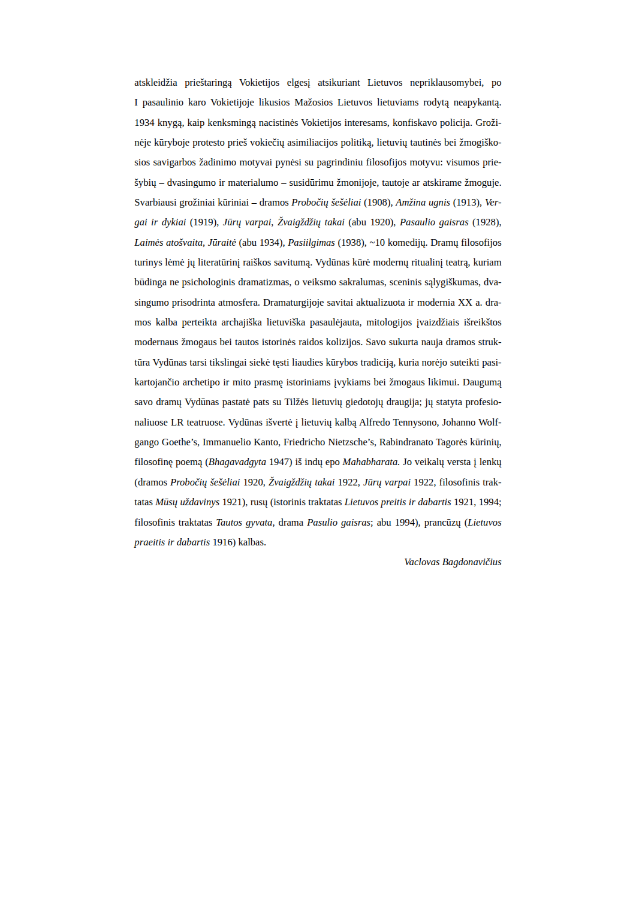atskleidžia prieštaringą Vokietijos elgesį atsikuriant Lietuvos nepriklausomybei, po I pasaulinio karo Vokietijoje likusios Mažosios Lietuvos lietuviams rodytą neapykantą. 1934 knygą, kaip kenksmingą nacistinės Vokietijos interesams, konfiskavo policija. Grožinėje kūryboje protesto prieš vokiečių asimiliacijos politiką, lietuvių tautinės bei žmogiškosios savigarbos žadinimo motyvai pynėsi su pagrindiniu filosofijos motyvu: visumos priešybių – dvasingumo ir materialumo – susidūrimu žmonijoje, tautoje ar atskirame žmoguje. Svarbiausi grožiniai kūriniai – dramos Probočių šešėliai (1908), Amžina ugnis (1913), Vergai ir dykiai (1919), Jūrų varpai, Žvaigždžių takai (abu 1920), Pasaulio gaisras (1928), Laimės atošvaita, Jūraitė (abu 1934), Pasiilgimas (1938), ~10 komedijų. Dramų filosofijos turinys lėmė jų literatūrinį raiškos savitumą. Vydūnas kūrė modernų ritualinį teatrą, kuriam būdinga ne psichologinis dramatizmas, o veiksmo sakralumas, sceninis sąlygiškumas, dvasingumo prisodrinta atmosfera. Dramaturgijoje savitai aktualizuota ir modernia XX a. dramos kalba perteikta archajiška lietuviška pasaulėjauta, mitologijos įvaizdžiais išreikštos modernaus žmogaus bei tautos istorinės raidos kolizijos. Savo sukurta nauja dramos struktūra Vydūnas tarsi tikslingai siekė tęsti liaudies kūrybos tradiciją, kuria norėjo suteikti pasikartojančio archetipo ir mito prasmę istoriniams įvykiams bei žmogaus likimui. Daugumą savo dramų Vydūnas pastatė pats su Tilžės lietuvių giedotojų draugija; jų statyta profesionaliuose LR teatruose. Vydūnas išvertė į lietuvių kalbą Alfredo Tennysono, Johanno Wolfgango Goethe’s, Immanuelio Kanto, Friedricho Nietzsche’s, Rabindranato Tagorės kūrinių, filosofinę poemą (Bhagavadgyta 1947) iš indų epo Mahabharata. Jo veikalų versta į lenkų (dramos Probočių šešėliai 1920, Žvaigždžių takai 1922, Jūrų varpai 1922, filosofinis traktatas Mūsų uždavinys 1921), rusų (istorinis traktatas Lietuvos preitis ir dabartis 1921, 1994; filosofinis traktatas Tautos gyvata, drama Pasulio gaisras; abu 1994), prancūzų (Lietuvos praeitis ir dabartis 1916) kalbas.
Vaclovas Bagdonavičius